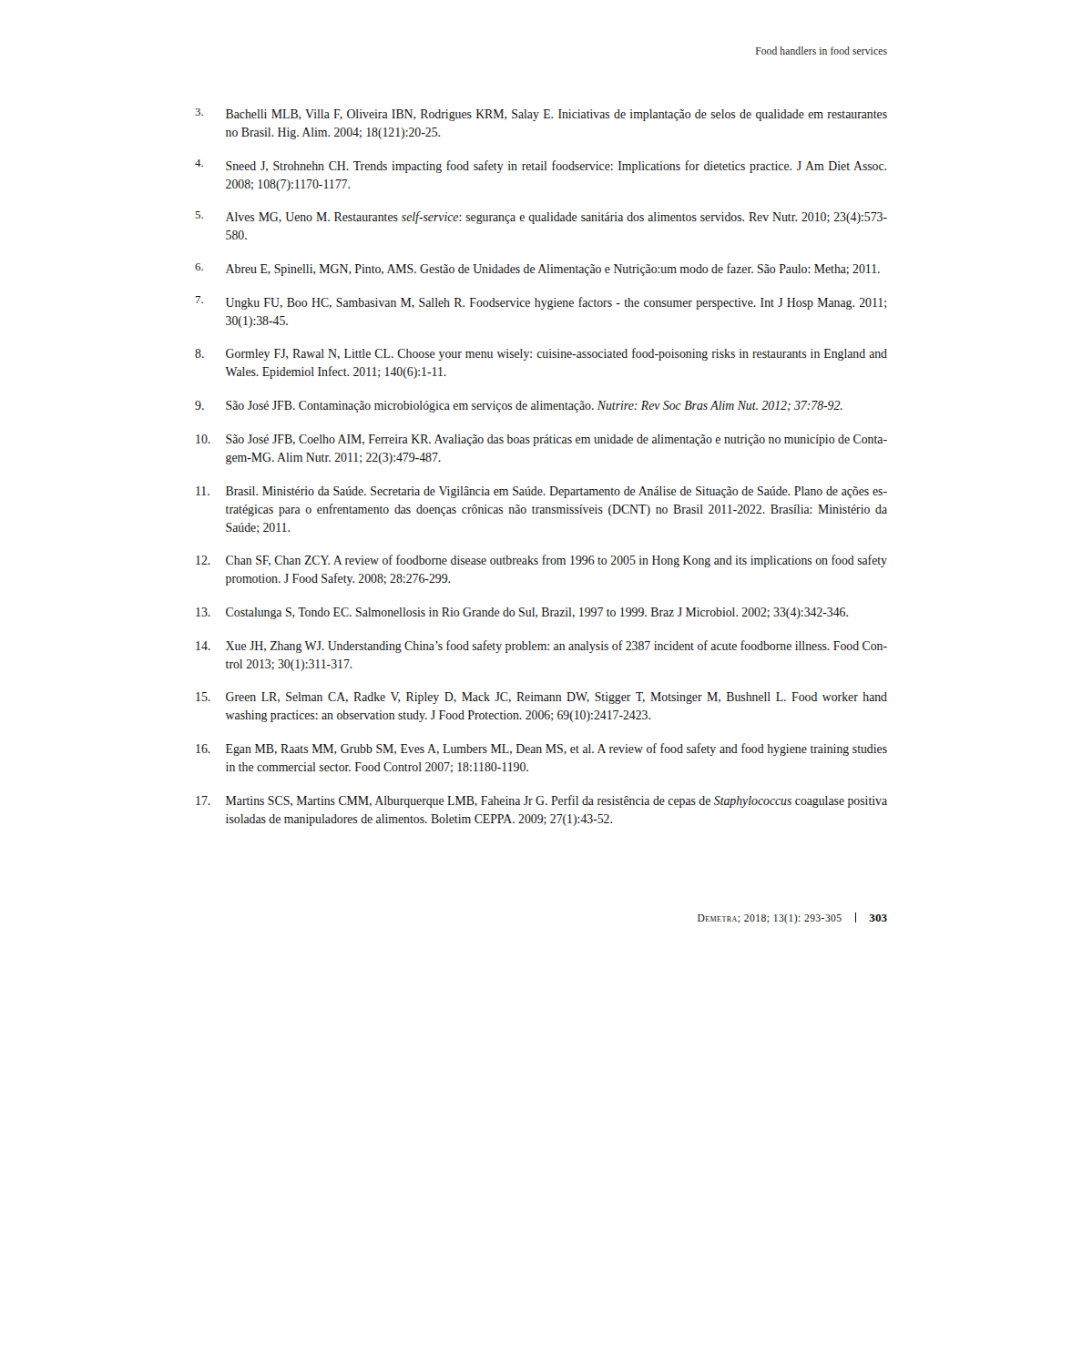Food handlers in food services
Bachelli MLB, Villa F, Oliveira IBN, Rodrigues KRM, Salay E. Iniciativas de implantação de selos de qualidade em restaurantes no Brasil. Hig. Alim. 2004; 18(121):20-25.
Sneed J, Strohnehn CH. Trends impacting food safety in retail foodservice: Implications for dietetics practice. J Am Diet Assoc. 2008; 108(7):1170-1177.
Alves MG, Ueno M. Restaurantes self-service: segurança e qualidade sanitária dos alimentos servidos. Rev Nutr. 2010; 23(4):573-580.
Abreu E, Spinelli, MGN, Pinto, AMS. Gestão de Unidades de Alimentação e Nutrição:um modo de fazer. São Paulo: Metha; 2011.
Ungku FU, Boo HC, Sambasivan M, Salleh R. Foodservice hygiene factors - the consumer perspective. Int J Hosp Manag. 2011; 30(1):38-45.
Gormley FJ, Rawal N, Little CL. Choose your menu wisely: cuisine-associated food-poisoning risks in restaurants in England and Wales. Epidemiol Infect. 2011; 140(6):1-11.
São José JFB. Contaminação microbiológica em serviços de alimentação. Nutrire: Rev Soc Bras Alim Nut. 2012; 37:78-92.
São José JFB, Coelho AIM, Ferreira KR. Avaliação das boas práticas em unidade de alimentação e nutrição no município de Contagem-MG. Alim Nutr. 2011; 22(3):479-487.
Brasil. Ministério da Saúde. Secretaria de Vigilância em Saúde. Departamento de Análise de Situação de Saúde. Plano de ações estratégicas para o enfrentamento das doenças crônicas não transmissíveis (DCNT) no Brasil 2011-2022. Brasília: Ministério da Saúde; 2011.
Chan SF, Chan ZCY. A review of foodborne disease outbreaks from 1996 to 2005 in Hong Kong and its implications on food safety promotion. J Food Safety. 2008; 28:276-299.
Costalunga S, Tondo EC. Salmonellosis in Rio Grande do Sul, Brazil, 1997 to 1999. Braz J Microbiol. 2002; 33(4):342-346.
Xue JH, Zhang WJ. Understanding China’s food safety problem: an analysis of 2387 incident of acute foodborne illness. Food Control 2013; 30(1):311-317.
Green LR, Selman CA, Radke V, Ripley D, Mack JC, Reimann DW, Stigger T, Motsinger M, Bushnell L. Food worker hand washing practices: an observation study. J Food Protection. 2006; 69(10):2417-2423.
Egan MB, Raats MM, Grubb SM, Eves A, Lumbers ML, Dean MS, et al. A review of food safety and food hygiene training studies in the commercial sector. Food Control 2007; 18:1180-1190.
Martins SCS, Martins CMM, Alburquerque LMB, Faheina Jr G. Perfil da resistência de cepas de Staphylococcus coagulase positiva isoladas de manipuladores de alimentos. Boletim CEPPA. 2009; 27(1):43-52.
Demetra; 2018; 13(1): 293-305 303